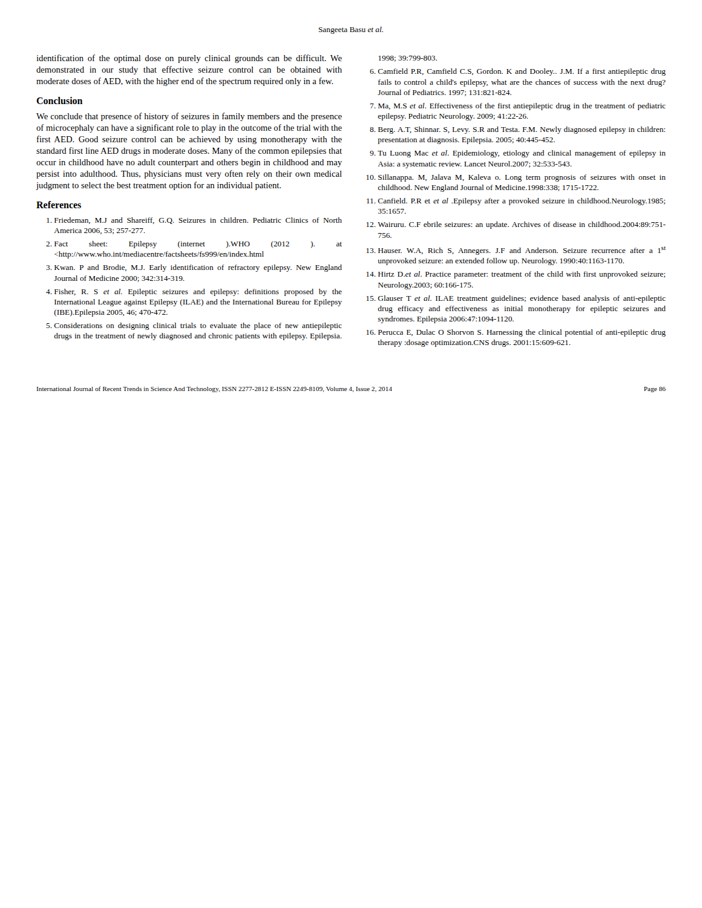Sangeeta Basu et al.
identification of the optimal dose on purely clinical grounds can be difficult. We demonstrated in our study that effective seizure control can be obtained with moderate doses of AED, with the higher end of the spectrum required only in a few.
Conclusion
We conclude that presence of history of seizures in family members and the presence of microcephaly can have a significant role to play in the outcome of the trial with the first AED. Good seizure control can be achieved by using monotherapy with the standard first line AED drugs in moderate doses. Many of the common epilepsies that occur in childhood have no adult counterpart and others begin in childhood and may persist into adulthood. Thus, physicians must very often rely on their own medical judgment to select the best treatment option for an individual patient.
References
Friedeman, M.J and Shareiff, G.Q. Seizures in children. Pediatric Clinics of North America 2006, 53; 257-277.
Fact sheet: Epilepsy (internet ).WHO (2012 ). at <http://www.who.int/mediacentre/factsheets/fs999/en/index.html
Kwan. P and Brodie, M.J. Early identification of refractory epilepsy. New England Journal of Medicine 2000; 342:314-319.
Fisher, R. S et al. Epileptic seizures and epilepsy: definitions proposed by the International League against Epilepsy (ILAE) and the International Bureau for Epilepsy (IBE).Epilepsia 2005, 46; 470-472.
Considerations on designing clinical trials to evaluate the place of new antiepileptic drugs in the treatment of newly diagnosed and chronic patients with epilepsy. Epilepsia. 1998; 39:799-803.
Camfield P.R, Camfield C.S, Gordon. K and Dooley.. J.M. If a first antiepileptic drug fails to control a child's epilepsy, what are the chances of success with the next drug? Journal of Pediatrics. 1997; 131:821-824.
Ma, M.S et al. Effectiveness of the first antiepileptic drug in the treatment of pediatric epilepsy. Pediatric Neurology. 2009; 41:22-26.
Berg. A.T, Shinnar. S, Levy. S.R and Testa. F.M. Newly diagnosed epilepsy in children: presentation at diagnosis. Epilepsia. 2005; 40:445-452.
Tu Luong Mac et al. Epidemiology, etiology and clinical management of epilepsy in Asia: a systematic review. Lancet Neurol.2007; 32:533-543.
Sillanappa. M, Jalava M, Kaleva o. Long term prognosis of seizures with onset in childhood. New England Journal of Medicine.1998:338; 1715-1722.
Canfield. P.R et et al .Epilepsy after a provoked seizure in childhood.Neurology.1985; 35:1657.
Wairuru. C.F ebrile seizures: an update. Archives of disease in childhood.2004:89:751-756.
Hauser. W.A, Rich S, Annegers. J.F and Anderson. Seizure recurrence after a 1st unprovoked seizure: an extended follow up. Neurology. 1990:40:1163-1170.
Hirtz D.et al. Practice parameter: treatment of the child with first unprovoked seizure; Neurology.2003; 60:166-175.
Glauser T et al. ILAE treatment guidelines; evidence based analysis of anti-epileptic drug efficacy and effectiveness as initial monotherapy for epileptic seizures and syndromes. Epilepsia 2006:47:1094-1120.
Perucca E, Dulac O Shorvon S. Harnessing the clinical potential of anti-epileptic drug therapy :dosage optimization.CNS drugs. 2001:15:609-621.
International Journal of Recent Trends in Science And Technology, ISSN 2277-2812 E-ISSN 2249-8109, Volume 4, Issue 2, 2014 Page 86